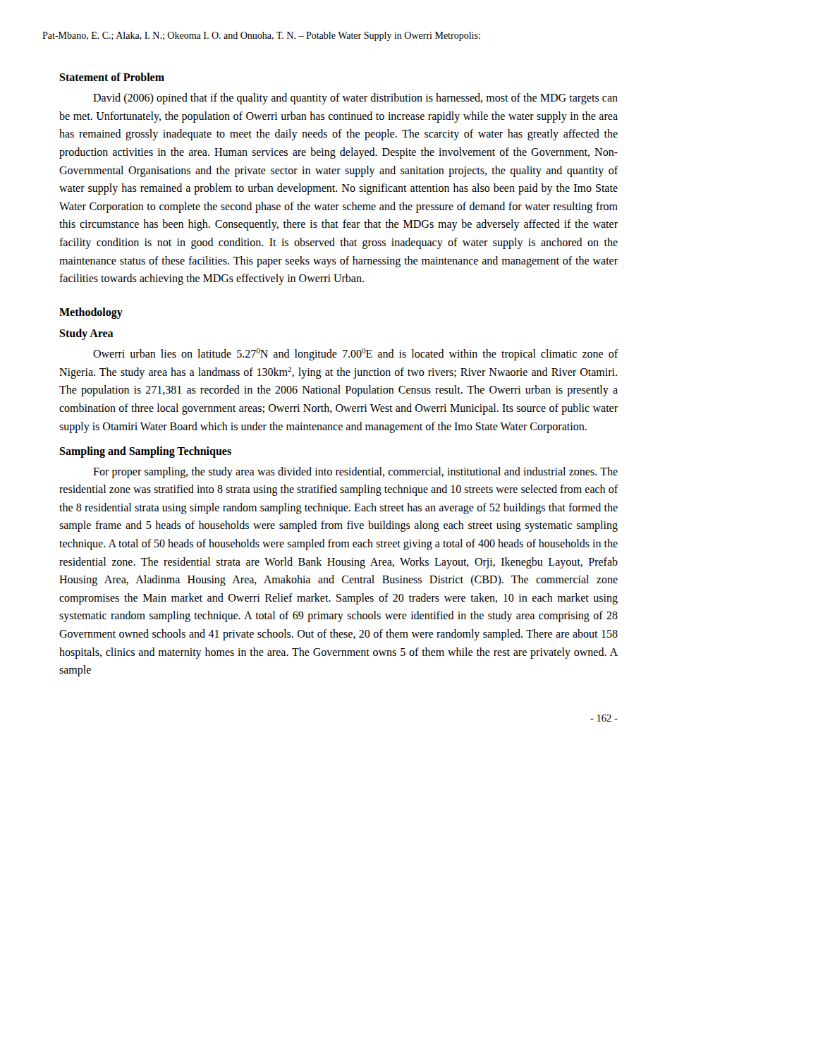Pat-Mbano, E. C.; Alaka, I. N.; Okeoma I. O. and Onuoha, T. N. – Potable Water Supply in Owerri Metropolis:
Statement of Problem
David (2006) opined that if the quality and quantity of water distribution is harnessed, most of the MDG targets can be met. Unfortunately, the population of Owerri urban has continued to increase rapidly while the water supply in the area has remained grossly inadequate to meet the daily needs of the people. The scarcity of water has greatly affected the production activities in the area. Human services are being delayed. Despite the involvement of the Government, Non-Governmental Organisations and the private sector in water supply and sanitation projects, the quality and quantity of water supply has remained a problem to urban development. No significant attention has also been paid by the Imo State Water Corporation to complete the second phase of the water scheme and the pressure of demand for water resulting from this circumstance has been high. Consequently, there is that fear that the MDGs may be adversely affected if the water facility condition is not in good condition. It is observed that gross inadequacy of water supply is anchored on the maintenance status of these facilities. This paper seeks ways of harnessing the maintenance and management of the water facilities towards achieving the MDGs effectively in Owerri Urban.
Methodology
Study Area
Owerri urban lies on latitude 5.270N and longitude 7.000E and is located within the tropical climatic zone of Nigeria. The study area has a landmass of 130km2, lying at the junction of two rivers; River Nwaorie and River Otamiri. The population is 271,381 as recorded in the 2006 National Population Census result. The Owerri urban is presently a combination of three local government areas; Owerri North, Owerri West and Owerri Municipal. Its source of public water supply is Otamiri Water Board which is under the maintenance and management of the Imo State Water Corporation.
Sampling and Sampling Techniques
For proper sampling, the study area was divided into residential, commercial, institutional and industrial zones. The residential zone was stratified into 8 strata using the stratified sampling technique and 10 streets were selected from each of the 8 residential strata using simple random sampling technique. Each street has an average of 52 buildings that formed the sample frame and 5 heads of households were sampled from five buildings along each street using systematic sampling technique. A total of 50 heads of households were sampled from each street giving a total of 400 heads of households in the residential zone. The residential strata are World Bank Housing Area, Works Layout, Orji, Ikenegbu Layout, Prefab Housing Area, Aladinma Housing Area, Amakohia and Central Business District (CBD). The commercial zone compromises the Main market and Owerri Relief market. Samples of 20 traders were taken, 10 in each market using systematic random sampling technique. A total of 69 primary schools were identified in the study area comprising of 28 Government owned schools and 41 private schools. Out of these, 20 of them were randomly sampled. There are about 158 hospitals, clinics and maternity homes in the area. The Government owns 5 of them while the rest are privately owned. A sample
- 162 -